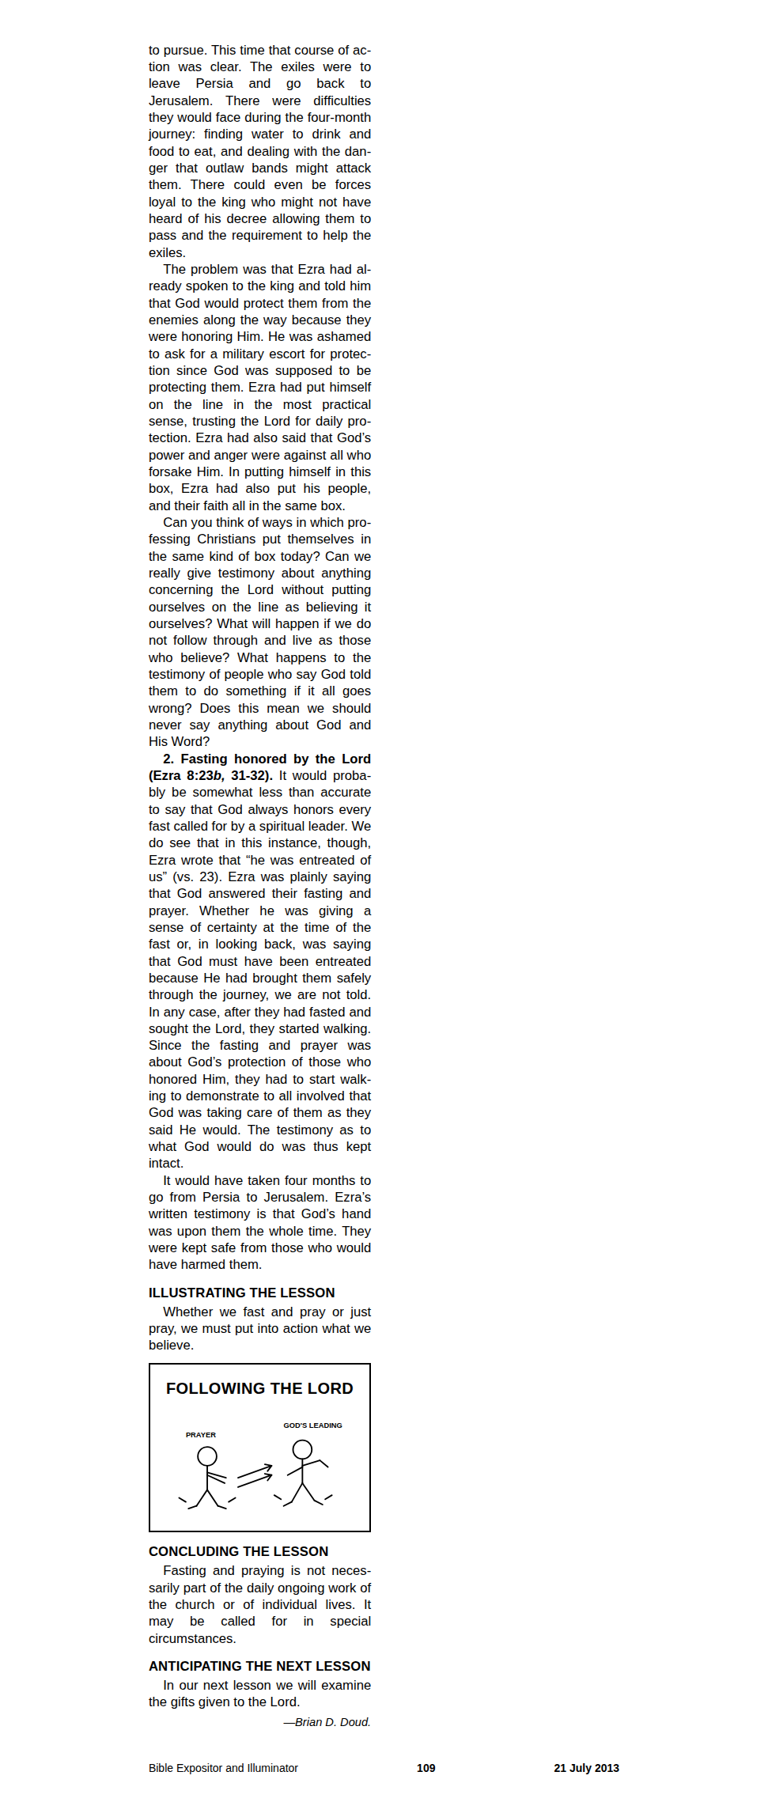to pursue. This time that course of action was clear. The exiles were to leave Persia and go back to Jerusalem. There were difficulties they would face during the four-month journey: finding water to drink and food to eat, and dealing with the danger that outlaw bands might attack them. There could even be forces loyal to the king who might not have heard of his decree allowing them to pass and the requirement to help the exiles.
The problem was that Ezra had already spoken to the king and told him that God would protect them from the enemies along the way because they were honoring Him. He was ashamed to ask for a military escort for protection since God was supposed to be protecting them. Ezra had put himself on the line in the most practical sense, trusting the Lord for daily protection. Ezra had also said that God’s power and anger were against all who forsake Him. In putting himself in this box, Ezra had also put his people, and their faith all in the same box.
Can you think of ways in which professing Christians put themselves in the same kind of box today? Can we really give testimony about anything concerning the Lord without putting ourselves on the line as believing it ourselves? What will happen if we do not follow through and live as those who believe? What happens to the testimony of people who say God told them to do something if it all goes wrong? Does this mean we should never say anything about God and His Word?
2. Fasting honored by the Lord (Ezra 8:23b, 31-32). It would probably be somewhat less than accurate to say that God always honors every fast called for by a spiritual leader. We do see that in this instance, though, Ezra wrote that “he was entreated of us” (vs. 23). Ezra was plainly saying that God answered their fasting and prayer. Whether he was giving a sense of certainty at the time of the fast or, in looking back, was saying that God must have been entreated because He had brought them safely through the journey, we are not told. In any case, after they had fasted and sought the Lord, they started walking. Since the fasting and prayer was about God’s protection of those who honored Him, they had to start walking to demonstrate to all involved that God was taking care of them as they said He would. The testimony as to what God would do was thus kept intact.
It would have taken four months to go from Persia to Jerusalem. Ezra’s written testimony is that God’s hand was upon them the whole time. They were kept safe from those who would have harmed them.
Illustrating the Lesson
Whether we fast and pray or just pray, we must put into action what we believe.
FOLLOWING THE LORD
PRAYER GOD'S LEADING
Concluding the Lesson
Fasting and praying is not necessarily part of the daily ongoing work of the church or of individual lives. It may be called for in special circumstances.
Anticipating the Next Lesson
In our next lesson we will examine the gifts given to the Lord.
—Brian D. Doud.
Bible Expositor and Illuminator
109
21 July 2013